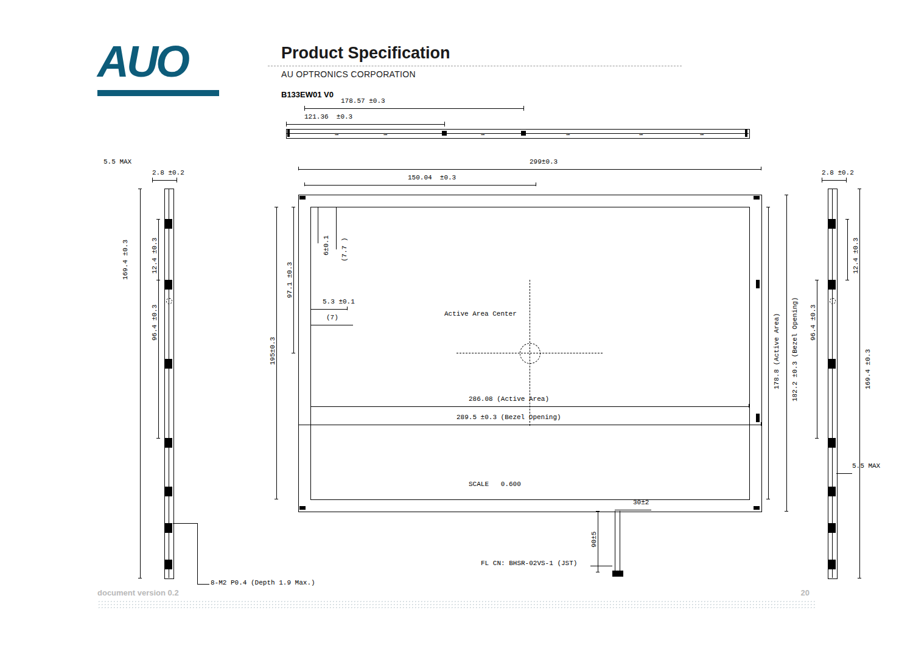AUO
Product Specification
AU OPTRONICS CORPORATION
B133EW01 V0
178.57 ±0.3
121.36 ±0.3
≃
≃
≃
≃
≃
≃
5.5 MAX
2.8 ±0.2
169.4 ±0.3
12.4 ±0.3
96.4 ±0.3
8-M2 P0.4 (Depth 1.9 Max.)
299±0.3
150.04 ±0.3
Active Area Center
6±0.1
(7.7 )
5.3 ±0.1
(7)
97.1 ±0.3
195±0.3
178.8 (Active Area)
182.2 ±0.3 (Bezel Opening)
286.08 (Active Area)
289.5 ±0.3 (Bezel Opening)
SCALE 0.600
FL CN: BHSR-02VS-1 (JST)
90±5
30±2
2.8 ±0.2
12.4 ±0.3
96.4 ±0.3
169.4 ±0.3
5.5 MAX
document version 0.2
20